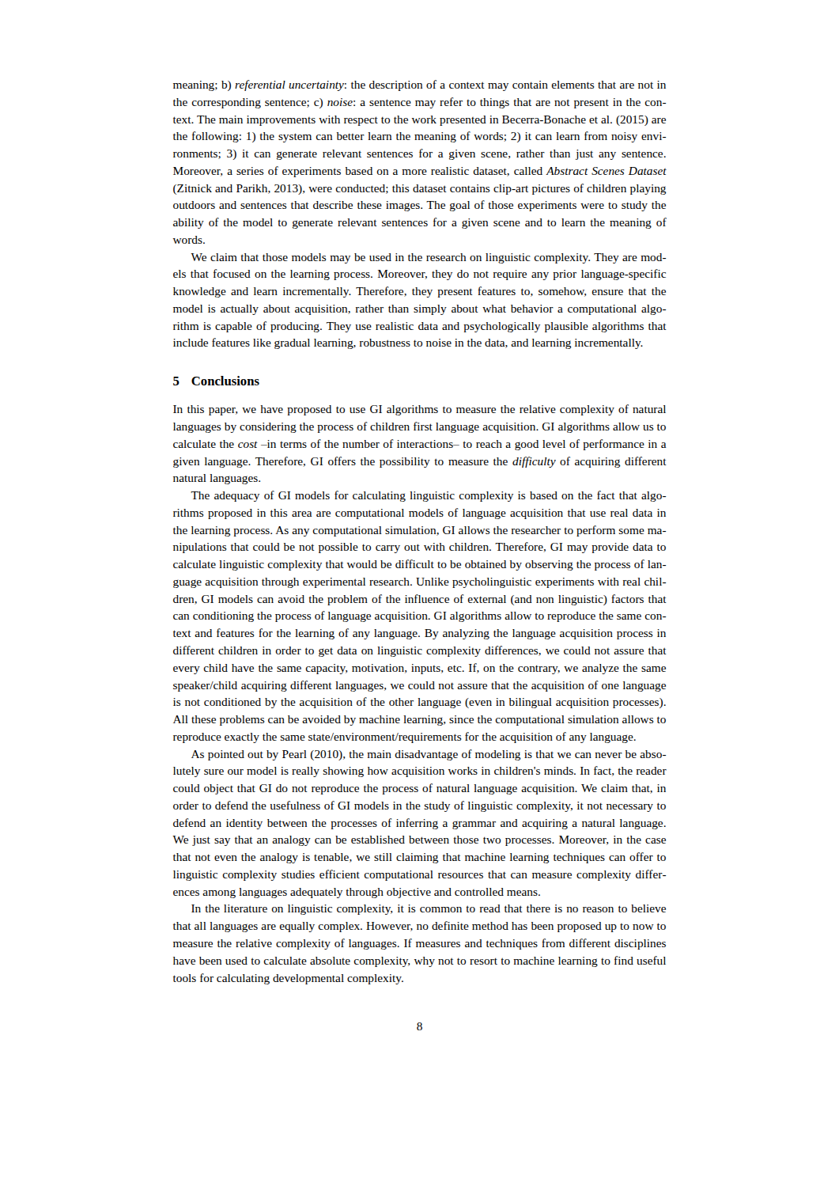meaning; b) referential uncertainty: the description of a context may contain elements that are not in the corresponding sentence; c) noise: a sentence may refer to things that are not present in the context. The main improvements with respect to the work presented in Becerra-Bonache et al. (2015) are the following: 1) the system can better learn the meaning of words; 2) it can learn from noisy environments; 3) it can generate relevant sentences for a given scene, rather than just any sentence. Moreover, a series of experiments based on a more realistic dataset, called Abstract Scenes Dataset (Zitnick and Parikh, 2013), were conducted; this dataset contains clip-art pictures of children playing outdoors and sentences that describe these images. The goal of those experiments were to study the ability of the model to generate relevant sentences for a given scene and to learn the meaning of words.
We claim that those models may be used in the research on linguistic complexity. They are models that focused on the learning process. Moreover, they do not require any prior language-specific knowledge and learn incrementally. Therefore, they present features to, somehow, ensure that the model is actually about acquisition, rather than simply about what behavior a computational algorithm is capable of producing. They use realistic data and psychologically plausible algorithms that include features like gradual learning, robustness to noise in the data, and learning incrementally.
5 Conclusions
In this paper, we have proposed to use GI algorithms to measure the relative complexity of natural languages by considering the process of children first language acquisition. GI algorithms allow us to calculate the cost –in terms of the number of interactions– to reach a good level of performance in a given language. Therefore, GI offers the possibility to measure the difficulty of acquiring different natural languages.
The adequacy of GI models for calculating linguistic complexity is based on the fact that algorithms proposed in this area are computational models of language acquisition that use real data in the learning process. As any computational simulation, GI allows the researcher to perform some manipulations that could be not possible to carry out with children. Therefore, GI may provide data to calculate linguistic complexity that would be difficult to be obtained by observing the process of language acquisition through experimental research. Unlike psycholinguistic experiments with real children, GI models can avoid the problem of the influence of external (and non linguistic) factors that can conditioning the process of language acquisition. GI algorithms allow to reproduce the same context and features for the learning of any language. By analyzing the language acquisition process in different children in order to get data on linguistic complexity differences, we could not assure that every child have the same capacity, motivation, inputs, etc. If, on the contrary, we analyze the same speaker/child acquiring different languages, we could not assure that the acquisition of one language is not conditioned by the acquisition of the other language (even in bilingual acquisition processes). All these problems can be avoided by machine learning, since the computational simulation allows to reproduce exactly the same state/environment/requirements for the acquisition of any language.
As pointed out by Pearl (2010), the main disadvantage of modeling is that we can never be absolutely sure our model is really showing how acquisition works in children's minds. In fact, the reader could object that GI do not reproduce the process of natural language acquisition. We claim that, in order to defend the usefulness of GI models in the study of linguistic complexity, it not necessary to defend an identity between the processes of inferring a grammar and acquiring a natural language. We just say that an analogy can be established between those two processes. Moreover, in the case that not even the analogy is tenable, we still claiming that machine learning techniques can offer to linguistic complexity studies efficient computational resources that can measure complexity differences among languages adequately through objective and controlled means.
In the literature on linguistic complexity, it is common to read that there is no reason to believe that all languages are equally complex. However, no definite method has been proposed up to now to measure the relative complexity of languages. If measures and techniques from different disciplines have been used to calculate absolute complexity, why not to resort to machine learning to find useful tools for calculating developmental complexity.
8